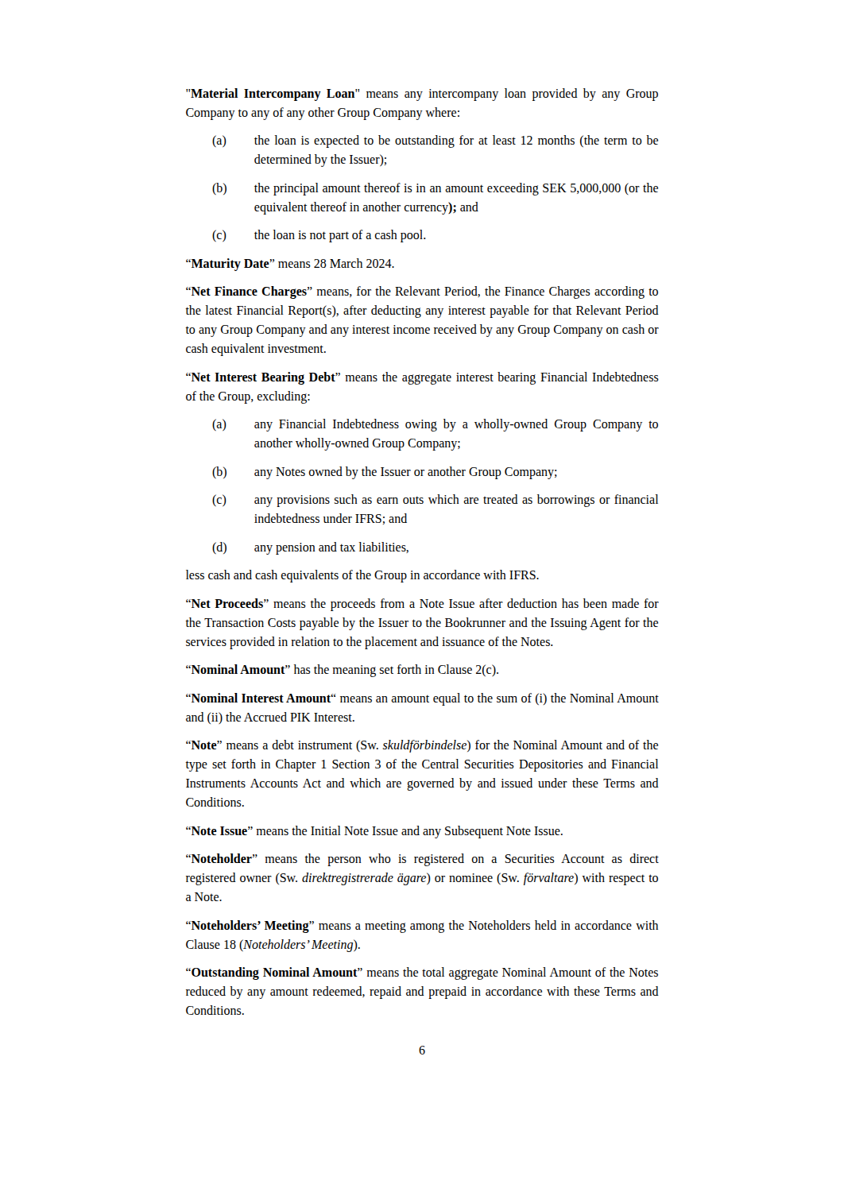"Material Intercompany Loan" means any intercompany loan provided by any Group Company to any of any other Group Company where:
(a)
the loan is expected to be outstanding for at least 12 months (the term to be determined by the Issuer);
(b)
the principal amount thereof is in an amount exceeding SEK 5,000,000 (or the equivalent thereof in another currency); and
(c)
the loan is not part of a cash pool.
“Maturity Date” means 28 March 2024.
“Net Finance Charges” means, for the Relevant Period, the Finance Charges according to the latest Financial Report(s), after deducting any interest payable for that Relevant Period to any Group Company and any interest income received by any Group Company on cash or cash equivalent investment.
“Net Interest Bearing Debt” means the aggregate interest bearing Financial Indebtedness of the Group, excluding:
(a)
any Financial Indebtedness owing by a wholly-owned Group Company to another wholly-owned Group Company;
(b)
any Notes owned by the Issuer or another Group Company;
(c)
any provisions such as earn outs which are treated as borrowings or financial indebtedness under IFRS; and
(d)
any pension and tax liabilities,
less cash and cash equivalents of the Group in accordance with IFRS.
“Net Proceeds” means the proceeds from a Note Issue after deduction has been made for the Transaction Costs payable by the Issuer to the Bookrunner and the Issuing Agent for the services provided in relation to the placement and issuance of the Notes.
“Nominal Amount” has the meaning set forth in Clause 2(c).
“Nominal Interest Amount“ means an amount equal to the sum of (i) the Nominal Amount and (ii) the Accrued PIK Interest.
“Note” means a debt instrument (Sw. skuldförbindelse) for the Nominal Amount and of the type set forth in Chapter 1 Section 3 of the Central Securities Depositories and Financial Instruments Accounts Act and which are governed by and issued under these Terms and Conditions.
“Note Issue” means the Initial Note Issue and any Subsequent Note Issue.
“Noteholder” means the person who is registered on a Securities Account as direct registered owner (Sw. direktregistrerade ägare) or nominee (Sw. förvaltare) with respect to a Note.
“Noteholders’ Meeting” means a meeting among the Noteholders held in accordance with Clause 18 (Noteholders’ Meeting).
“Outstanding Nominal Amount” means the total aggregate Nominal Amount of the Notes reduced by any amount redeemed, repaid and prepaid in accordance with these Terms and Conditions.
6